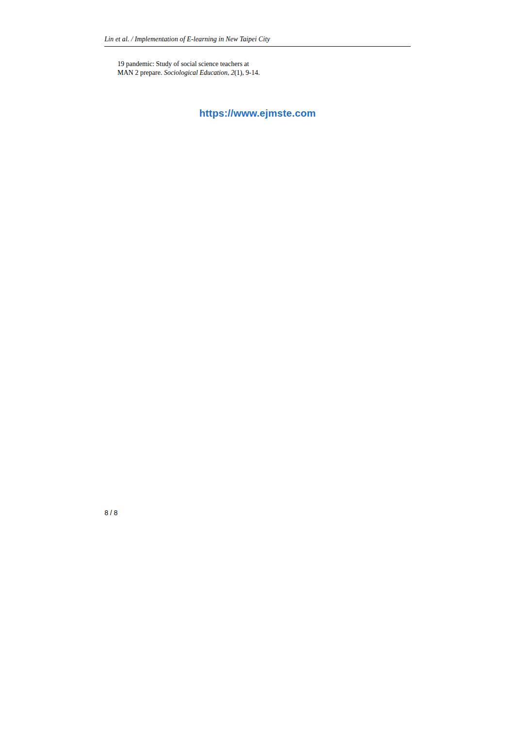Lin et al. / Implementation of E-learning in New Taipei City
19 pandemic: Study of social science teachers at MAN 2 prepare. Sociological Education, 2(1), 9-14.
https://www.ejmste.com
8 / 8